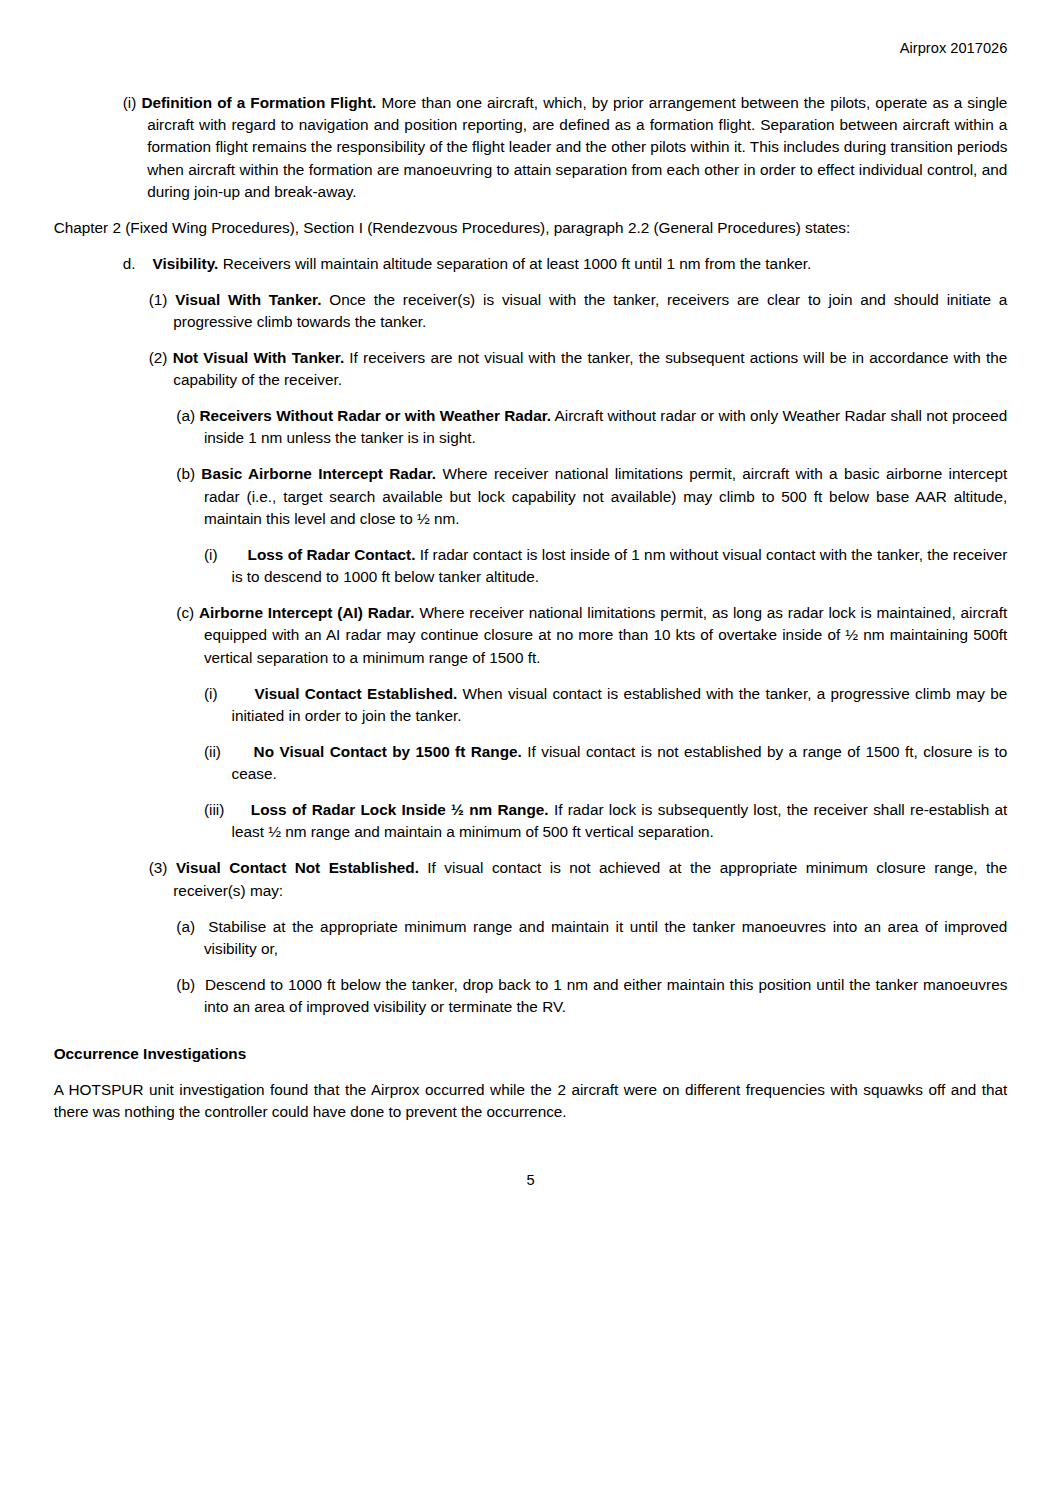Airprox 2017026
(i) Definition of a Formation Flight. More than one aircraft, which, by prior arrangement between the pilots, operate as a single aircraft with regard to navigation and position reporting, are defined as a formation flight. Separation between aircraft within a formation flight remains the responsibility of the flight leader and the other pilots within it. This includes during transition periods when aircraft within the formation are manoeuvring to attain separation from each other in order to effect individual control, and during join-up and break-away.
Chapter 2 (Fixed Wing Procedures), Section I (Rendezvous Procedures), paragraph 2.2 (General Procedures) states:
d. Visibility. Receivers will maintain altitude separation of at least 1000 ft until 1 nm from the tanker.
(1) Visual With Tanker. Once the receiver(s) is visual with the tanker, receivers are clear to join and should initiate a progressive climb towards the tanker.
(2) Not Visual With Tanker. If receivers are not visual with the tanker, the subsequent actions will be in accordance with the capability of the receiver.
(a) Receivers Without Radar or with Weather Radar. Aircraft without radar or with only Weather Radar shall not proceed inside 1 nm unless the tanker is in sight.
(b) Basic Airborne Intercept Radar. Where receiver national limitations permit, aircraft with a basic airborne intercept radar (i.e., target search available but lock capability not available) may climb to 500 ft below base AAR altitude, maintain this level and close to ½ nm.
(i) Loss of Radar Contact. If radar contact is lost inside of 1 nm without visual contact with the tanker, the receiver is to descend to 1000 ft below tanker altitude.
(c) Airborne Intercept (AI) Radar. Where receiver national limitations permit, as long as radar lock is maintained, aircraft equipped with an AI radar may continue closure at no more than 10 kts of overtake inside of ½ nm maintaining 500ft vertical separation to a minimum range of 1500 ft.
(i) Visual Contact Established. When visual contact is established with the tanker, a progressive climb may be initiated in order to join the tanker.
(ii) No Visual Contact by 1500 ft Range. If visual contact is not established by a range of 1500 ft, closure is to cease.
(iii) Loss of Radar Lock Inside ½ nm Range. If radar lock is subsequently lost, the receiver shall re-establish at least ½ nm range and maintain a minimum of 500 ft vertical separation.
(3) Visual Contact Not Established. If visual contact is not achieved at the appropriate minimum closure range, the receiver(s) may:
(a) Stabilise at the appropriate minimum range and maintain it until the tanker manoeuvres into an area of improved visibility or,
(b) Descend to 1000 ft below the tanker, drop back to 1 nm and either maintain this position until the tanker manoeuvres into an area of improved visibility or terminate the RV.
Occurrence Investigations
A HOTSPUR unit investigation found that the Airprox occurred while the 2 aircraft were on different frequencies with squawks off and that there was nothing the controller could have done to prevent the occurrence.
5